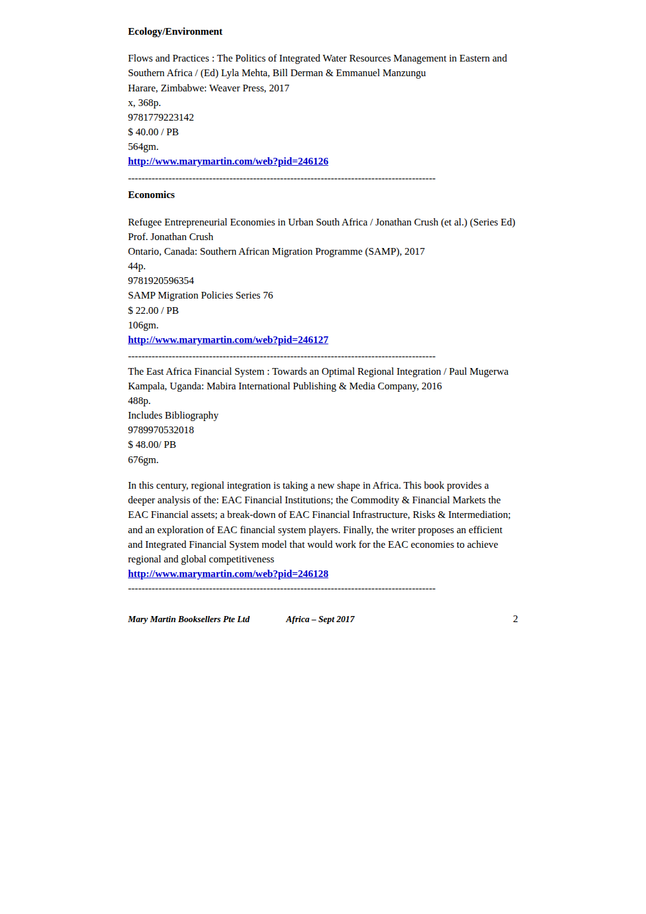Ecology/Environment
Flows and Practices : The Politics of Integrated Water Resources Management in Eastern and Southern Africa / (Ed) Lyla Mehta, Bill Derman & Emmanuel Manzungu
Harare, Zimbabwe: Weaver Press, 2017
x, 368p.
9781779223142
$ 40.00 / PB
564gm.
http://www.marymartin.com/web?pid=246126
-------------------------------------------------------------------------------------------
Economics
Refugee Entrepreneurial Economies in Urban South Africa / Jonathan Crush (et al.) (Series Ed) Prof. Jonathan Crush
Ontario, Canada: Southern African Migration Programme (SAMP), 2017
44p.
9781920596354
SAMP Migration Policies Series 76
$ 22.00 / PB
106gm.
http://www.marymartin.com/web?pid=246127
-------------------------------------------------------------------------------------------
The East Africa Financial System : Towards an Optimal Regional Integration / Paul Mugerwa
Kampala, Uganda: Mabira International Publishing & Media Company, 2016
488p.
Includes Bibliography
9789970532018
$ 48.00/ PB
676gm.
In this century, regional integration is taking a new shape in Africa. This book provides a deeper analysis of the: EAC Financial Institutions; the Commodity & Financial Markets the EAC Financial assets; a break-down of EAC Financial Infrastructure, Risks & Intermediation; and an exploration of EAC financial system players. Finally, the writer proposes an efficient and Integrated Financial System model that would work for the EAC economies to achieve regional and global competitiveness
http://www.marymartin.com/web?pid=246128
-------------------------------------------------------------------------------------------
Mary Martin Booksellers Pte Ltd Africa – Sept 2017 2